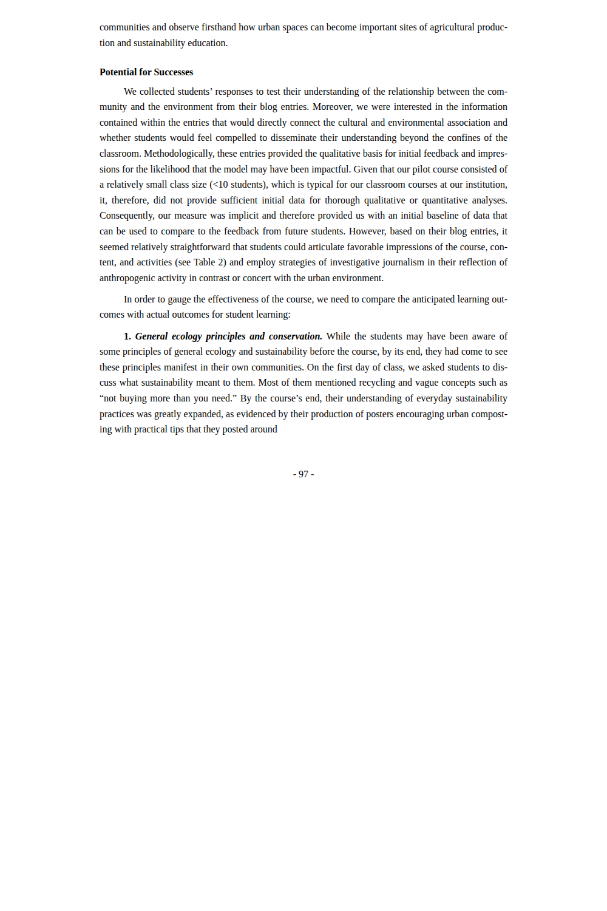communities and observe firsthand how urban spaces can become important sites of agricultural production and sustainability education.
Potential for Successes
We collected students’ responses to test their understanding of the relationship between the community and the environment from their blog entries. Moreover, we were interested in the information contained within the entries that would directly connect the cultural and environmental association and whether students would feel compelled to disseminate their understanding beyond the confines of the classroom. Methodologically, these entries provided the qualitative basis for initial feedback and impressions for the likelihood that the model may have been impactful. Given that our pilot course consisted of a relatively small class size (<10 students), which is typical for our classroom courses at our institution, it, therefore, did not provide sufficient initial data for thorough qualitative or quantitative analyses. Consequently, our measure was implicit and therefore provided us with an initial baseline of data that can be used to compare to the feedback from future students. However, based on their blog entries, it seemed relatively straightforward that students could articulate favorable impressions of the course, content, and activities (see Table 2) and employ strategies of investigative journalism in their reflection of anthropogenic activity in contrast or concert with the urban environment.
In order to gauge the effectiveness of the course, we need to compare the anticipated learning outcomes with actual outcomes for student learning:
1. General ecology principles and conservation. While the students may have been aware of some principles of general ecology and sustainability before the course, by its end, they had come to see these principles manifest in their own communities. On the first day of class, we asked students to discuss what sustainability meant to them. Most of them mentioned recycling and vague concepts such as “not buying more than you need.” By the course’s end, their understanding of everyday sustainability practices was greatly expanded, as evidenced by their production of posters encouraging urban composting with practical tips that they posted around
- 97 -